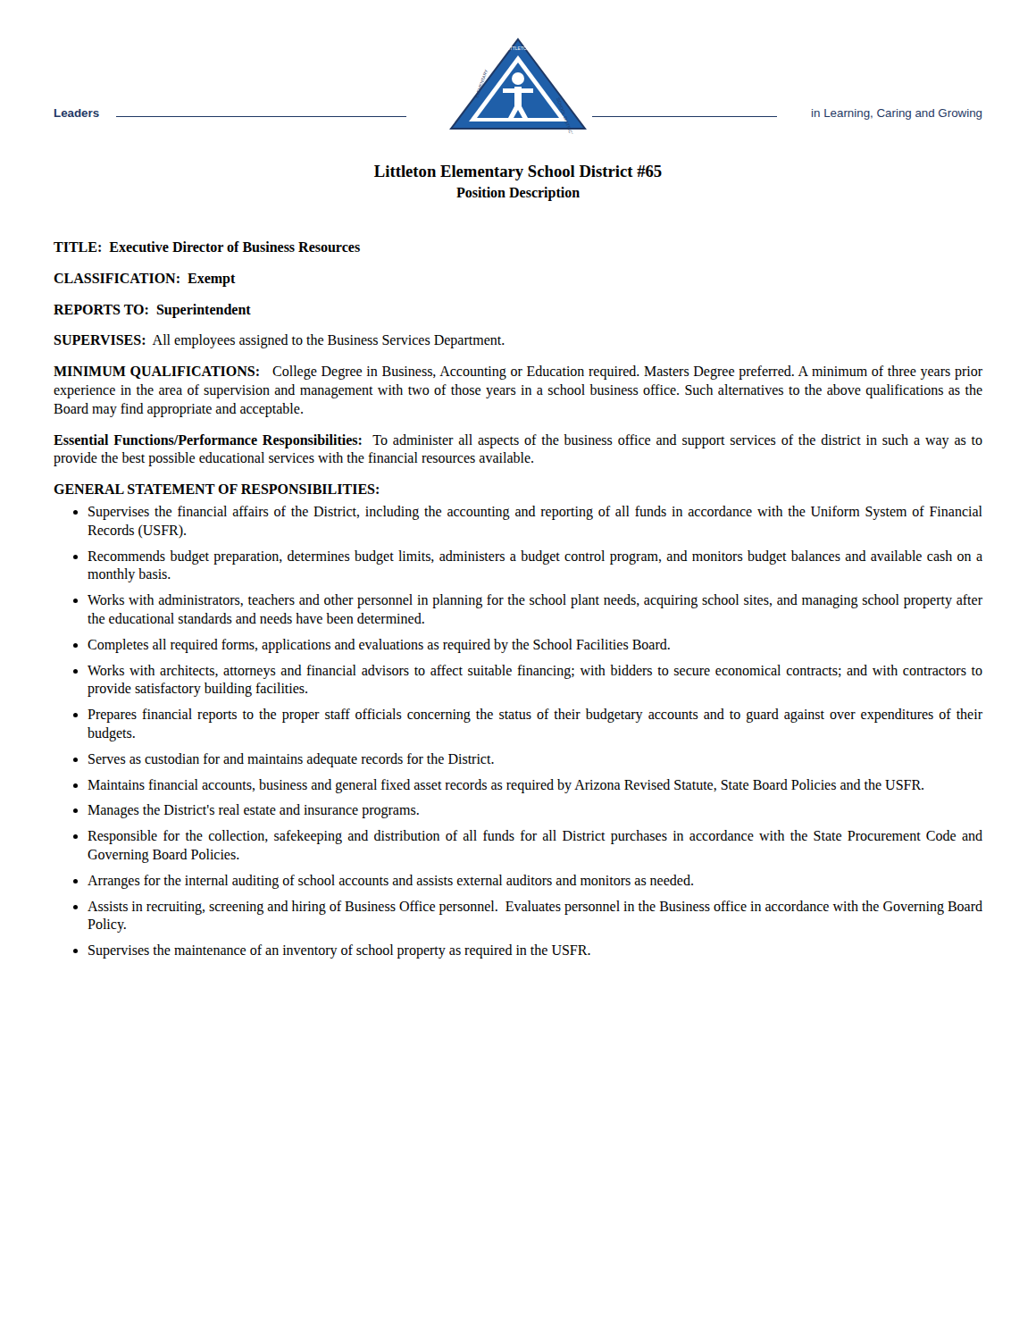Leaders
LITTLETON ELEMENTARY SCHOOL DISTRICT
in Learning, Caring and Growing
Littleton Elementary School District #65
Position Description
TITLE: Executive Director of Business Resources
CLASSIFICATION: Exempt
REPORTS TO: Superintendent
SUPERVISES: All employees assigned to the Business Services Department.
MINIMUM QUALIFICATIONS: College Degree in Business, Accounting or Education required. Masters Degree preferred. A minimum of three years prior experience in the area of supervision and management with two of those years in a school business office. Such alternatives to the above qualifications as the Board may find appropriate and acceptable.
Essential Functions/Performance Responsibilities: To administer all aspects of the business office and support services of the district in such a way as to provide the best possible educational services with the financial resources available.
GENERAL STATEMENT OF RESPONSIBILITIES:
Supervises the financial affairs of the District, including the accounting and reporting of all funds in accordance with the Uniform System of Financial Records (USFR).
Recommends budget preparation, determines budget limits, administers a budget control program, and monitors budget balances and available cash on a monthly basis.
Works with administrators, teachers and other personnel in planning for the school plant needs, acquiring school sites, and managing school property after the educational standards and needs have been determined.
Completes all required forms, applications and evaluations as required by the School Facilities Board.
Works with architects, attorneys and financial advisors to affect suitable financing; with bidders to secure economical contracts; and with contractors to provide satisfactory building facilities.
Prepares financial reports to the proper staff officials concerning the status of their budgetary accounts and to guard against over expenditures of their budgets.
Serves as custodian for and maintains adequate records for the District.
Maintains financial accounts, business and general fixed asset records as required by Arizona Revised Statute, State Board Policies and the USFR.
Manages the District's real estate and insurance programs.
Responsible for the collection, safekeeping and distribution of all funds for all District purchases in accordance with the State Procurement Code and Governing Board Policies.
Arranges for the internal auditing of school accounts and assists external auditors and monitors as needed.
Assists in recruiting, screening and hiring of Business Office personnel. Evaluates personnel in the Business office in accordance with the Governing Board Policy.
Supervises the maintenance of an inventory of school property as required in the USFR.